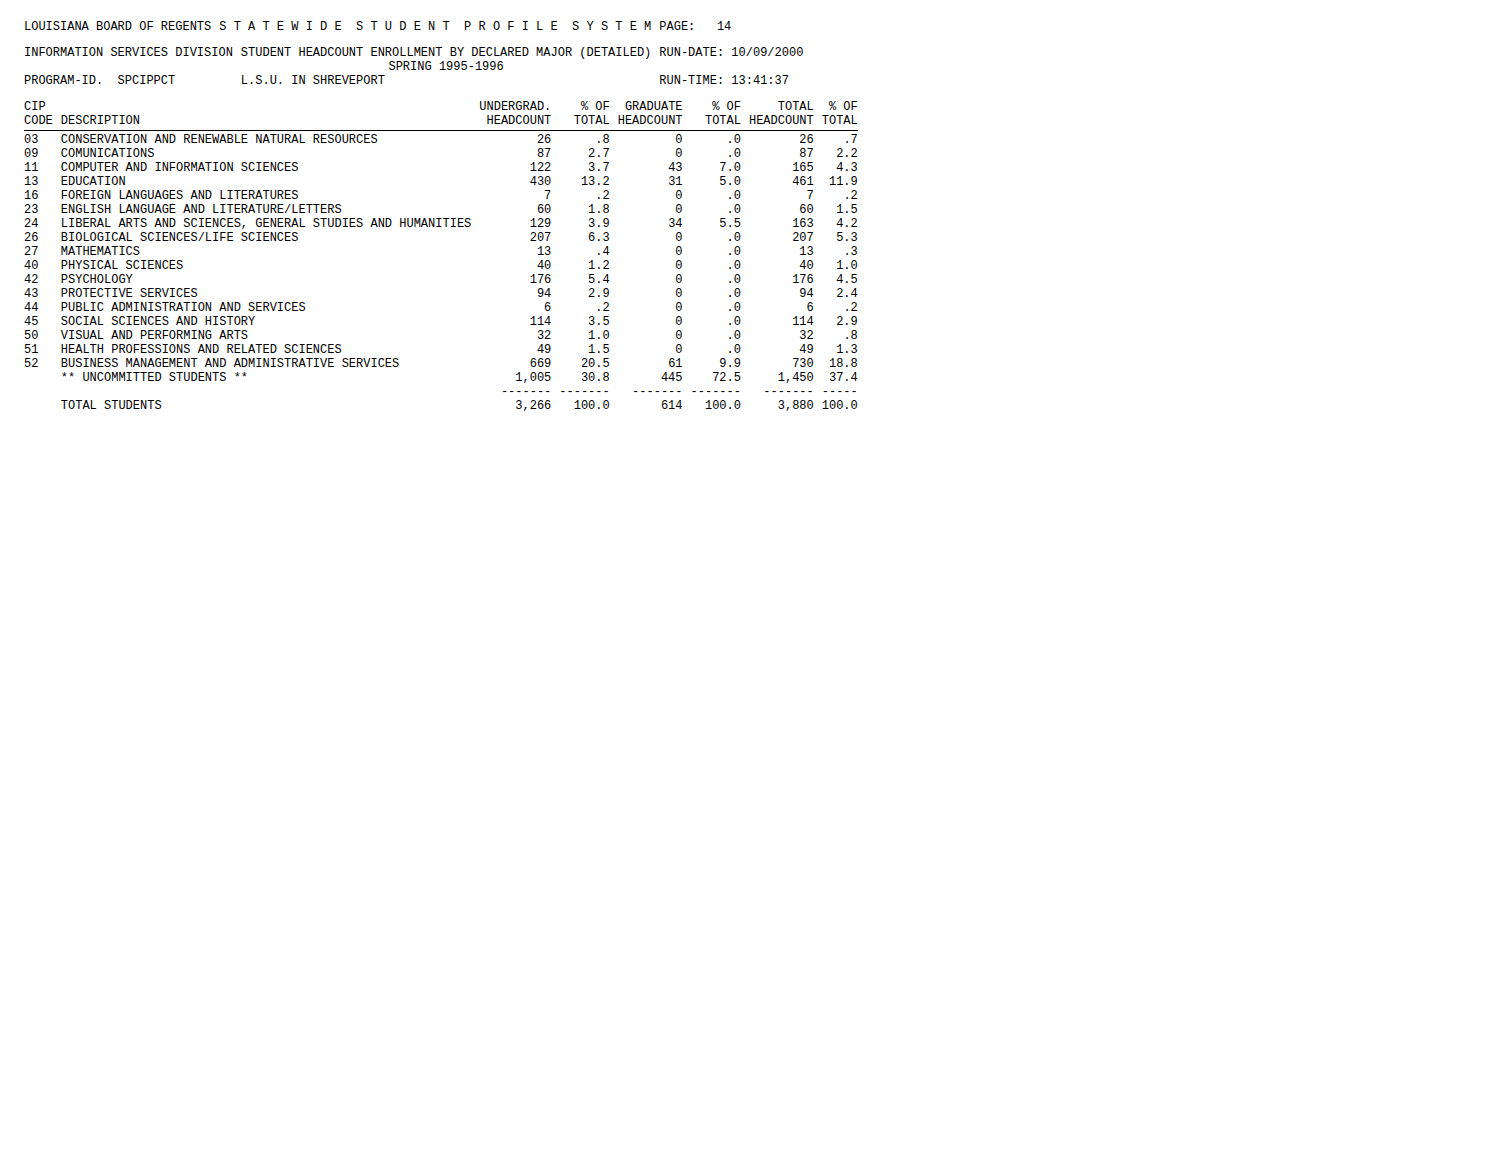| LOUISIANA BOARD OF REGENTS | S T A T E W I D E S T U D E N T P R O F I L E S Y S T E M | PAGE: 14 |
| INFORMATION SERVICES DIVISION | STUDENT HEADCOUNT ENROLLMENT BY DECLARED MAJOR (DETAILED) | RUN-DATE: 10/09/2000 |
| | SPRING 1995-1996 | |
| PROGRAM-ID. SPCIPPCT | L.S.U. IN SHREVEPORT | RUN-TIME: 13:41:37 |
| CIP | | UNDERGRAD. | % OF | GRADUATE | % OF | TOTAL | % OF |
| --- | --- | --- | --- | --- | --- | --- | --- |
| CODE | DESCRIPTION | HEADCOUNT | TOTAL | HEADCOUNT | TOTAL | HEADCOUNT | TOTAL |
| 03 | CONSERVATION AND RENEWABLE NATURAL RESOURCES | 26 | .8 | 0 | .0 | 26 | .7 |
| 09 | COMUNICATIONS | 87 | 2.7 | 0 | .0 | 87 | 2.2 |
| 11 | COMPUTER AND INFORMATION SCIENCES | 122 | 3.7 | 43 | 7.0 | 165 | 4.3 |
| 13 | EDUCATION | 430 | 13.2 | 31 | 5.0 | 461 | 11.9 |
| 16 | FOREIGN LANGUAGES AND LITERATURES | 7 | .2 | 0 | .0 | 7 | .2 |
| 23 | ENGLISH LANGUAGE AND LITERATURE/LETTERS | 60 | 1.8 | 0 | .0 | 60 | 1.5 |
| 24 | LIBERAL ARTS AND SCIENCES, GENERAL STUDIES AND HUMANITIES | 129 | 3.9 | 34 | 5.5 | 163 | 4.2 |
| 26 | BIOLOGICAL SCIENCES/LIFE SCIENCES | 207 | 6.3 | 0 | .0 | 207 | 5.3 |
| 27 | MATHEMATICS | 13 | .4 | 0 | .0 | 13 | .3 |
| 40 | PHYSICAL SCIENCES | 40 | 1.2 | 0 | .0 | 40 | 1.0 |
| 42 | PSYCHOLOGY | 176 | 5.4 | 0 | .0 | 176 | 4.5 |
| 43 | PROTECTIVE SERVICES | 94 | 2.9 | 0 | .0 | 94 | 2.4 |
| 44 | PUBLIC ADMINISTRATION AND SERVICES | 6 | .2 | 0 | .0 | 6 | .2 |
| 45 | SOCIAL SCIENCES AND HISTORY | 114 | 3.5 | 0 | .0 | 114 | 2.9 |
| 50 | VISUAL AND PERFORMING ARTS | 32 | 1.0 | 0 | .0 | 32 | .8 |
| 51 | HEALTH PROFESSIONS AND RELATED SCIENCES | 49 | 1.5 | 0 | .0 | 49 | 1.3 |
| 52 | BUSINESS MANAGEMENT AND ADMINISTRATIVE SERVICES | 669 | 20.5 | 61 | 9.9 | 730 | 18.8 |
| | ** UNCOMMITTED STUDENTS ** | 1,005 | 30.8 | 445 | 72.5 | 1,450 | 37.4 |
| | | ------- | ------- | ------- | ------- | ------- | ----- |
| | TOTAL STUDENTS | 3,266 | 100.0 | 614 | 100.0 | 3,880 | 100.0 |